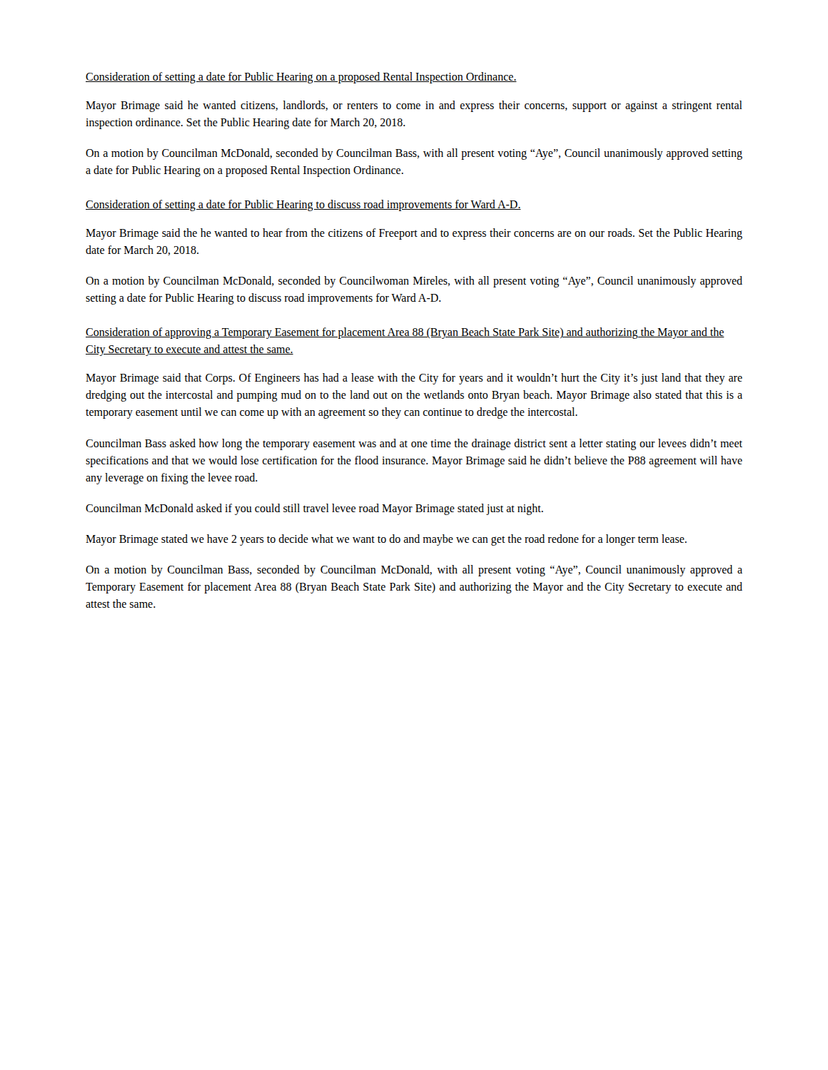Consideration of setting a date for Public Hearing on a proposed Rental Inspection Ordinance.
Mayor Brimage said he wanted citizens, landlords, or renters to come in and express their concerns, support or against a stringent rental inspection ordinance. Set the Public Hearing date for March 20, 2018.
On a motion by Councilman McDonald, seconded by Councilman Bass, with all present voting “Aye”, Council unanimously approved setting a date for Public Hearing on a proposed Rental Inspection Ordinance.
Consideration of setting a date for Public Hearing to discuss road improvements for Ward A-D.
Mayor Brimage said the he wanted to hear from the citizens of Freeport and to express their concerns are on our roads. Set the Public Hearing date for March 20, 2018.
On a motion by Councilman McDonald, seconded by Councilwoman Mireles, with all present voting “Aye”, Council unanimously approved setting a date for Public Hearing to discuss road improvements for Ward A-D.
Consideration of approving a Temporary Easement for placement Area 88 (Bryan Beach State Park Site) and authorizing the Mayor and the City Secretary to execute and attest the same.
Mayor Brimage said that Corps. Of Engineers has had a lease with the City for years and it wouldn’t hurt the City it’s just land that they are dredging out the intercostal and pumping mud on to the land out on the wetlands onto Bryan beach. Mayor Brimage also stated that this is a temporary easement until we can come up with an agreement so they can continue to dredge the intercostal.
Councilman Bass asked how long the temporary easement was and at one time the drainage district sent a letter stating our levees didn’t meet specifications and that we would lose certification for the flood insurance. Mayor Brimage said he didn’t believe the P88 agreement will have any leverage on fixing the levee road.
Councilman McDonald asked if you could still travel levee road Mayor Brimage stated just at night.
Mayor Brimage stated we have 2 years to decide what we want to do and maybe we can get the road redone for a longer term lease.
On a motion by Councilman Bass, seconded by Councilman McDonald, with all present voting “Aye”, Council unanimously approved a Temporary Easement for placement Area 88 (Bryan Beach State Park Site) and authorizing the Mayor and the City Secretary to execute and attest the same.